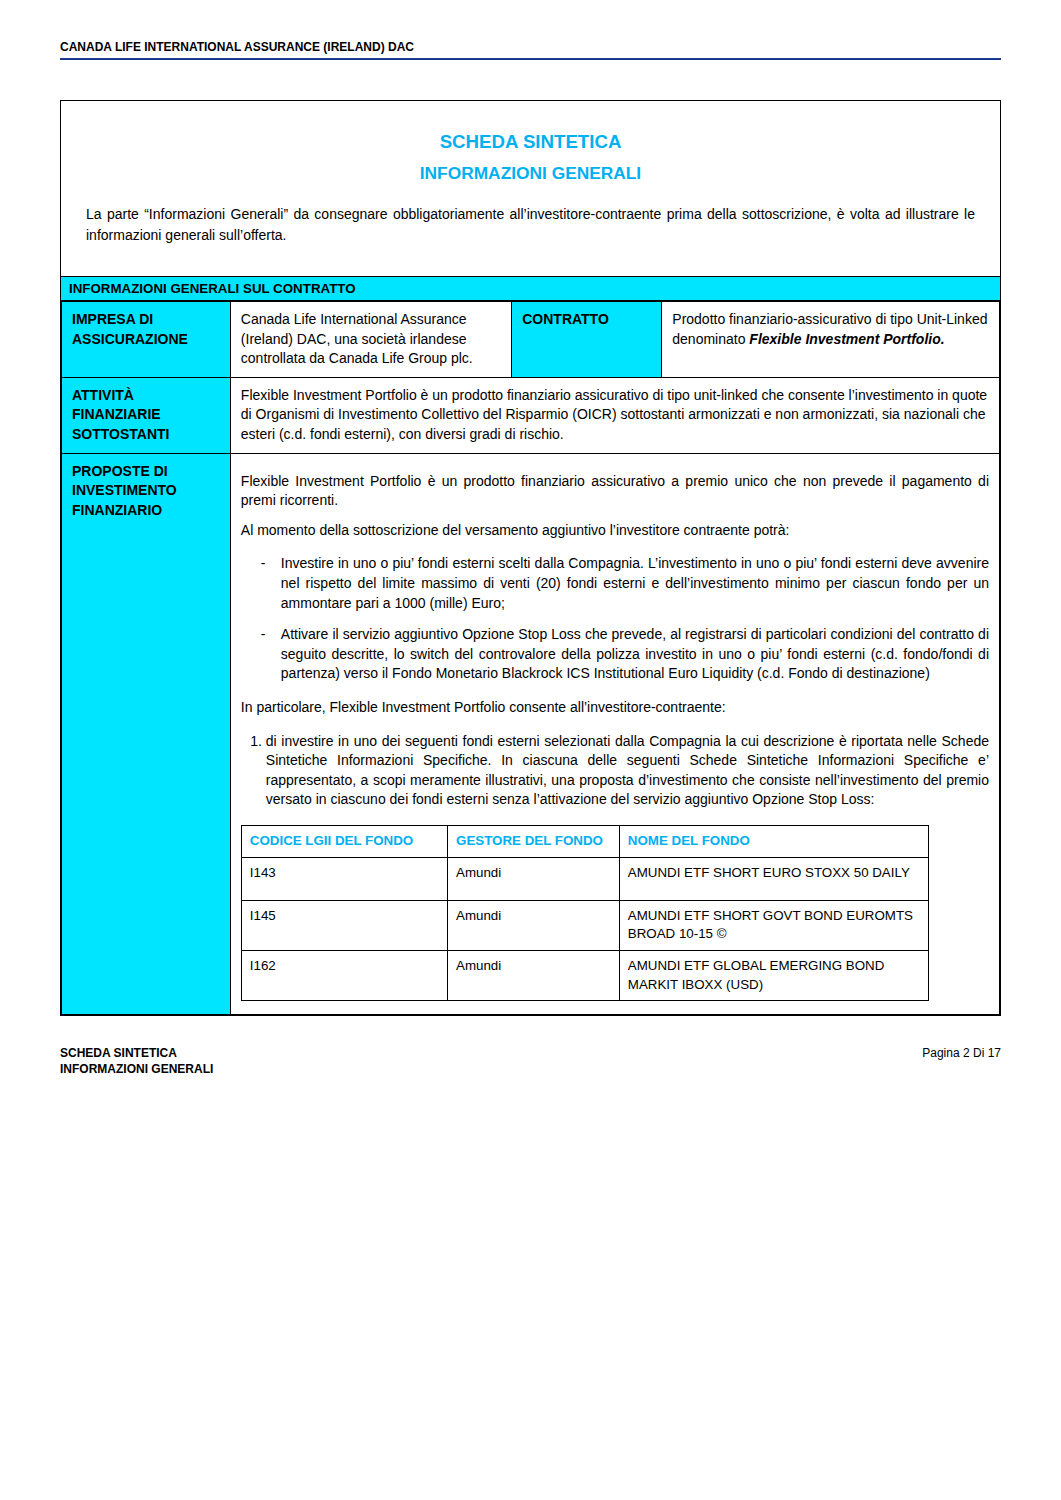CANADA LIFE INTERNATIONAL ASSURANCE (IRELAND) DAC
SCHEDA SINTETICA
INFORMAZIONI GENERALI
La parte “Informazioni Generali” da consegnare obbligatoriamente all’investitore-contraente prima della sottoscrizione, è volta ad illustrare le informazioni generali sull’offerta.
INFORMAZIONI GENERALI SUL CONTRATTO
| IMPRESA DI ASSICURAZIONE | Canada Life International Assurance (Ireland) DAC, una società irlandese controllata da Canada Life Group plc. | CONTRATTO | Prodotto finanziario-assicurativo di tipo Unit-Linked denominato Flexible Investment Portfolio. |
| ATTIVITÀ FINANZIARIE SOTTOSTANTI | Flexible Investment Portfolio è un prodotto finanziario assicurativo di tipo unit-linked che consente l’investimento in quote di Organismi di Investimento Collettivo del Risparmio (OICR) sottostanti armonizzati e non armonizzati, sia nazionali che esteri (c.d. fondi esterni), con diversi gradi di rischio. |
| PROPOSTE DI INVESTIMENTO FINANZIARIO | Flexible Investment Portfolio è un prodotto finanziario assicurativo a premio unico che non prevede il pagamento di premi ricorrenti. Al momento della sottoscrizione del versamento aggiuntivo l’investitore contraente potrà: Investire in uno o piu’ fondi esterni scelti dalla Compagnia. L’investimento in uno o piu’ fondi esterni deve avvenire nel rispetto del limite massimo di venti (20) fondi esterni e dell’investimento minimo per ciascun fondo per un ammontare pari a 1000 (mille) Euro; Attivare il servizio aggiuntivo Opzione Stop Loss che prevede, al registrarsi di particolari condizioni del contratto di seguito descritte, lo switch del controvalore della polizza investito in uno o piu’ fondi esterni (c.d. fondo/fondi di partenza) verso il Fondo Monetario Blackrock ICS Institutional Euro Liquidity (c.d. Fondo di destinazione) In particolare, Flexible Investment Portfolio consente all’investitore-contraente: di investire in uno dei seguenti fondi esterni selezionati dalla Compagnia la cui descrizione è riportata nelle Schede Sintetiche Informazioni Specifiche. In ciascuna delle seguenti Schede Sintetiche Informazioni Specifiche e’ rappresentato, a scopi meramente illustrativi, una proposta d’investimento che consiste nell’investimento del premio versato in ciascuno dei fondi esterni senza l’attivazione del servizio aggiuntivo Opzione Stop Loss: / CODICE LGII DEL FONDO / GESTORE DEL FONDO / NOME DEL FONDO / / --- / --- / --- / / I143 / Amundi / AMUNDI ETF SHORT EURO STOXX 50 DAILY / / I145 / Amundi / AMUNDI ETF SHORT GOVT BOND EUROMTS BROAD 10-15 © / / I162 / Amundi / AMUNDI ETF GLOBAL EMERGING BOND MARKIT IBOXX (USD) / |
SCHEDA SINTETICA
INFORMAZIONI GENERALI
Pagina 2 Di 17